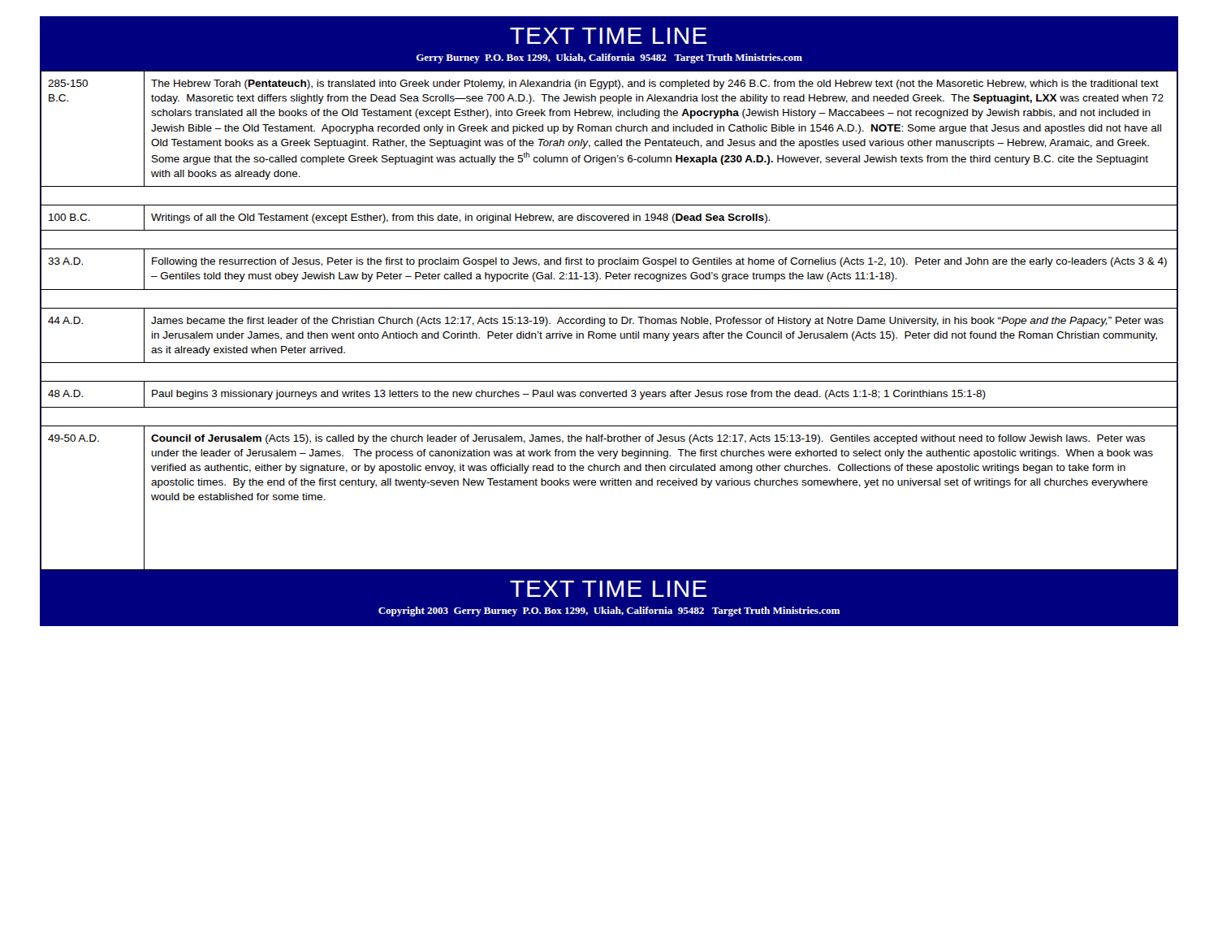TEXT TIME LINE
Gerry Burney P.O. Box 1299, Ukiah, California 95482 Target Truth Ministries.com
| 285-150 B.C. | The Hebrew Torah ( Pentateuch ), is translated into Greek under Ptolemy, in Alexandria (in Egypt), and is completed by 246 B.C. from the old Hebrew text (not the Masoretic Hebrew, which is the traditional text today. Masoretic text differs slightly from the Dead Sea Scrolls—see 700 A.D.). The Jewish people in Alexandria lost the ability to read Hebrew, and needed Greek. The Septuagint, LXX was created when 72 scholars translated all the books of the Old Testament (except Esther), into Greek from Hebrew, including the Apocrypha (Jewish History – Maccabees – not recognized by Jewish rabbis, and not included in Jewish Bible – the Old Testament. Apocrypha recorded only in Greek and picked up by Roman church and included in Catholic Bible in 1546 A.D.). NOTE : Some argue that Jesus and apostles did not have all Old Testament books as a Greek Septuagint. Rather, the Septuagint was of the Torah only , called the Pentateuch, and Jesus and the apostles used various other manuscripts – Hebrew, Aramaic, and Greek. Some argue that the so-called complete Greek Septuagint was actually the 5 th column of Origen’s 6-column Hexapla (230 A.D.). However, several Jewish texts from the third century B.C. cite the Septuagint with all books as already done. |
| 100 B.C. | Writings of all the Old Testament (except Esther), from this date, in original Hebrew, are discovered in 1948 ( Dead Sea Scrolls ). |
| 33 A.D. | Following the resurrection of Jesus, Peter is the first to proclaim Gospel to Jews, and first to proclaim Gospel to Gentiles at home of Cornelius (Acts 1-2, 10). Peter and John are the early co-leaders (Acts 3 & 4) – Gentiles told they must obey Jewish Law by Peter – Peter called a hypocrite (Gal. 2:11-13). Peter recognizes God’s grace trumps the law (Acts 11:1-18). |
| 44 A.D. | James became the first leader of the Christian Church (Acts 12:17, Acts 15:13-19). According to Dr. Thomas Noble, Professor of History at Notre Dame University, in his book “ Pope and the Papacy, ” Peter was in Jerusalem under James, and then went onto Antioch and Corinth. Peter didn’t arrive in Rome until many years after the Council of Jerusalem (Acts 15). Peter did not found the Roman Christian community, as it already existed when Peter arrived. |
| 48 A.D. | Paul begins 3 missionary journeys and writes 13 letters to the new churches – Paul was converted 3 years after Jesus rose from the dead. (Acts 1:1-8; 1 Corinthians 15:1-8) |
| 49-50 A.D. | Council of Jerusalem (Acts 15), is called by the church leader of Jerusalem, James, the half-brother of Jesus (Acts 12:17, Acts 15:13-19). Gentiles accepted without need to follow Jewish laws. Peter was under the leader of Jerusalem – James. The process of canonization was at work from the very beginning. The first churches were exhorted to select only the authentic apostolic writings. When a book was verified as authentic, either by signature, or by apostolic envoy, it was officially read to the church and then circulated among other churches. Collections of these apostolic writings began to take form in apostolic times. By the end of the first century, all twenty-seven New Testament books were written and received by various churches somewhere, yet no universal set of writings for all churches everywhere would be established for some time. |
TEXT TIME LINE
Copyright 2003 Gerry Burney P.O. Box 1299, Ukiah, California 95482 Target Truth Ministries.com